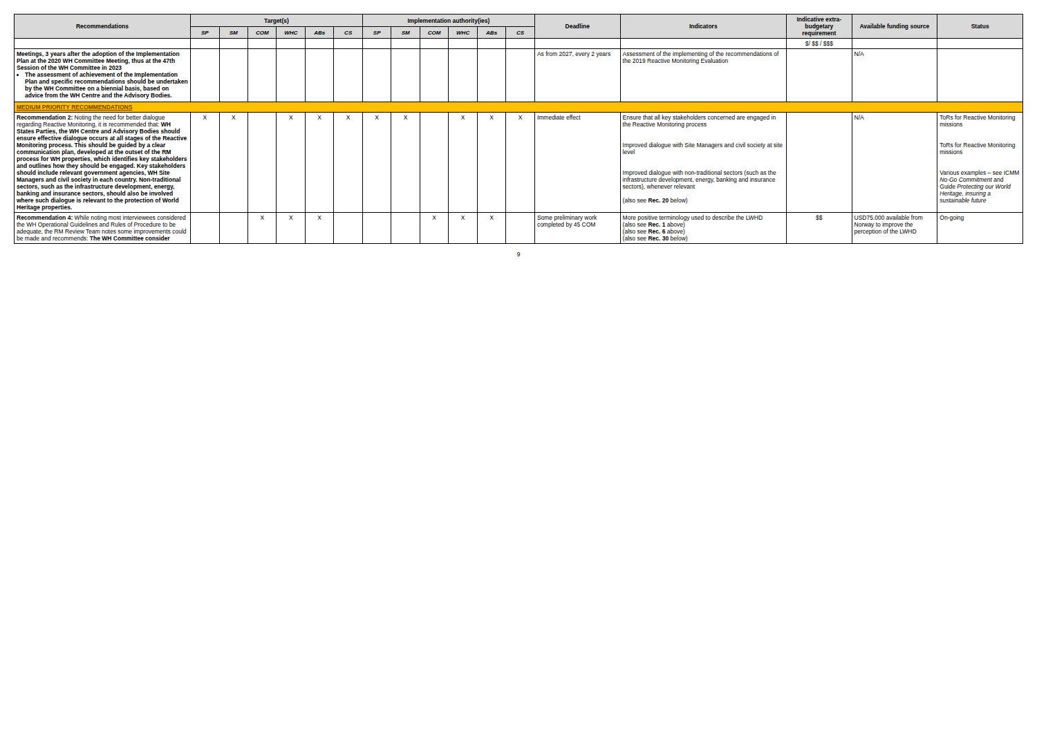| Recommendations | Target(s) | Implementation authority(ies) | Deadline | Indicators | Indicative extra-budgetary requirement | Available funding source | Status |
| --- | --- | --- | --- | --- | --- | --- | --- |
| SP | SM | COM | WHC | ABs | CS | SP | SM | COM | WHC | ABs | CS |
| | | | | | | | | | | | | | | | $/ $$ / $$$ | | |
| Meetings, 3 years after the adoption of the Implementation Plan at the 2020 WH Committee Meeting, thus at the 47th Session of the WH Committee in 2023 The assessment of achievement of the Implementation Plan and specific recommendations should be undertaken by the WH Committee on a biennial basis, based on advice from the WH Centre and the Advisory Bodies. | | | | | | | | | | | | | As from 2027, every 2 years | Assessment of the implementing of the recommendations of the 2019 Reactive Monitoring Evaluation | | N/A | |
| MEDIUM PRIORITY RECOMMENDATIONS |
| Recommendation 2: Noting the need for better dialogue regarding Reactive Monitoring, it is recommended that: WH States Parties, the WH Centre and Advisory Bodies should ensure effective dialogue occurs at all stages of the Reactive Monitoring process. This should be guided by a clear communication plan, developed at the outset of the RM process for WH properties, which identifies key stakeholders and outlines how they should be engaged. Key stakeholders should include relevant government agencies, WH Site Managers and civil society in each country. Non-traditional sectors, such as the infrastructure development, energy, banking and insurance sectors, should also be involved where such dialogue is relevant to the protection of World Heritage properties. | X | X | | X | X | X | X | X | | X | X | X | Immediate effect | Ensure that all key stakeholders concerned are engaged in the Reactive Monitoring process Improved dialogue with Site Managers and civil society at site level Improved dialogue with non-traditional sectors (such as the infrastructure development, energy, banking and insurance sectors), whenever relevant (also see Rec. 20 below) | | N/A | ToRs for Reactive Monitoring missions ToRs for Reactive Monitoring missions Various examples – see ICMM No-Go Commitment and Guide Protecting our World Heritage, insuring a sustainable future |
| Recommendation 4: While noting most interviewees considered the WH Operational Guidelines and Rules of Procedure to be adequate, the RM Review Team notes some improvements could be made and recommends: The WH Committee consider | | | X | X | X | | | | X | X | X | | Some preliminary work completed by 45 COM | More positive terminology used to describe the LWHD (also see Rec. 1 above) (also see Rec. 6 above) (also see Rec. 30 below) | $$ | USD75.000 available from Norway to improve the perception of the LWHD | On-going |
9